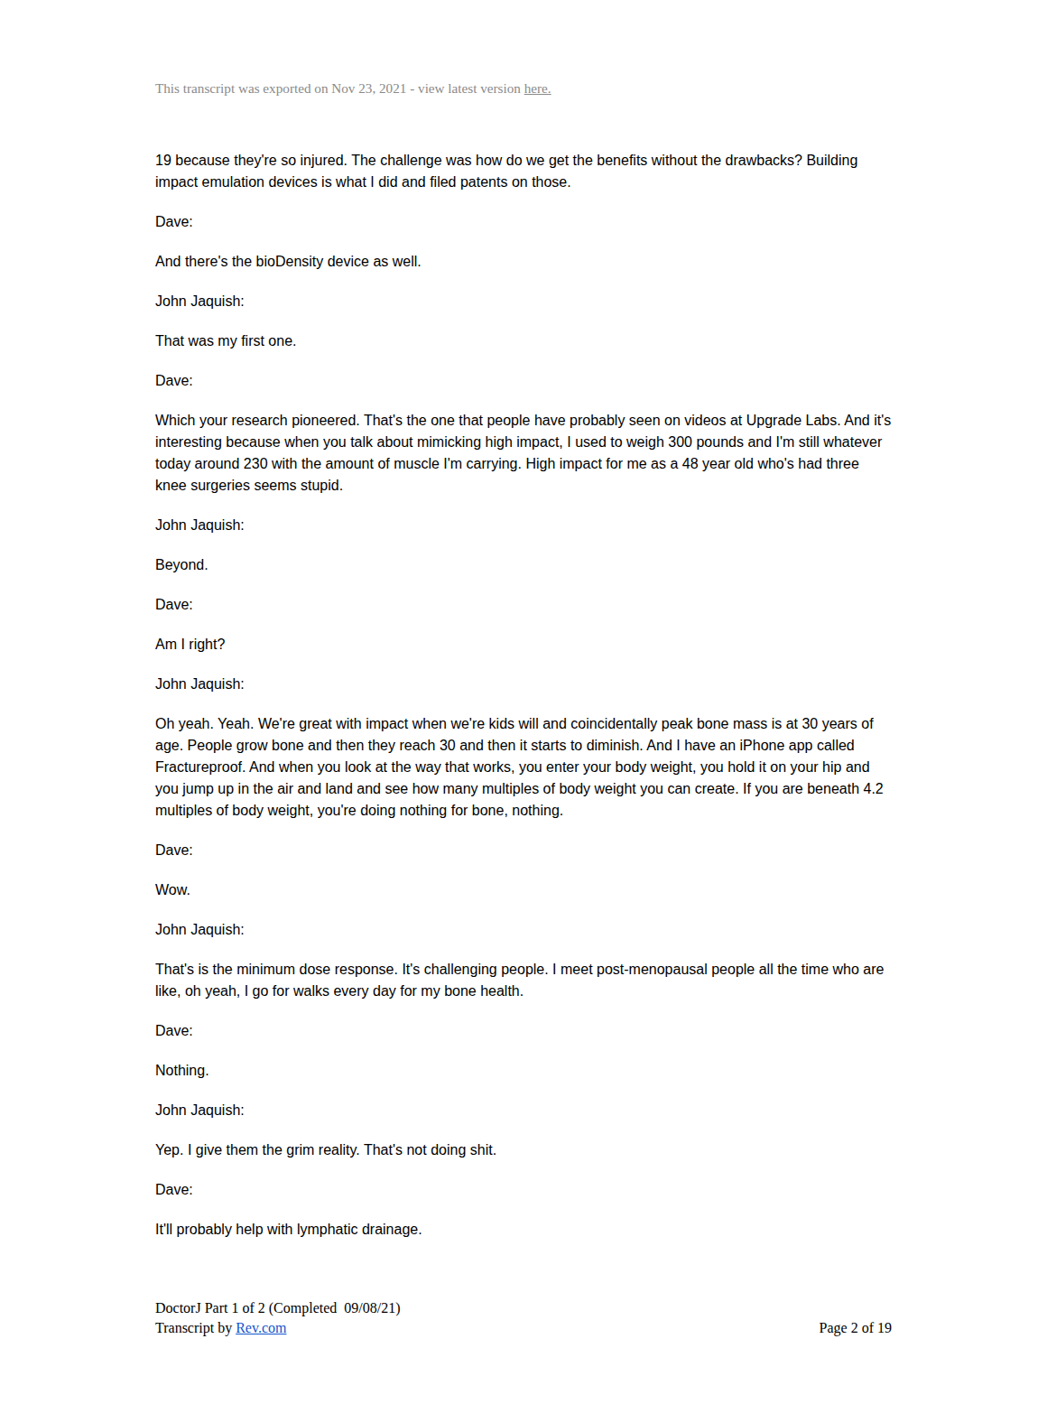This transcript was exported on Nov 23, 2021 - view latest version here.
19 because they're so injured. The challenge was how do we get the benefits without the drawbacks? Building impact emulation devices is what I did and filed patents on those.
Dave:
And there's the bioDensity device as well.
John Jaquish:
That was my first one.
Dave:
Which your research pioneered. That's the one that people have probably seen on videos at Upgrade Labs. And it's interesting because when you talk about mimicking high impact, I used to weigh 300 pounds and I'm still whatever today around 230 with the amount of muscle I'm carrying. High impact for me as a 48 year old who's had three knee surgeries seems stupid.
John Jaquish:
Beyond.
Dave:
Am I right?
John Jaquish:
Oh yeah. Yeah. We're great with impact when we're kids will and coincidentally peak bone mass is at 30 years of age. People grow bone and then they reach 30 and then it starts to diminish. And I have an iPhone app called Fractureproof. And when you look at the way that works, you enter your body weight, you hold it on your hip and you jump up in the air and land and see how many multiples of body weight you can create. If you are beneath 4.2 multiples of body weight, you're doing nothing for bone, nothing.
Dave:
Wow.
John Jaquish:
That's is the minimum dose response. It's challenging people. I meet post-menopausal people all the time who are like, oh yeah, I go for walks every day for my bone health.
Dave:
Nothing.
John Jaquish:
Yep. I give them the grim reality. That's not doing shit.
Dave:
It'll probably help with lymphatic drainage.
DoctorJ Part 1 of 2 (Completed 09/08/21)
Transcript by Rev.com
Page 2 of 19